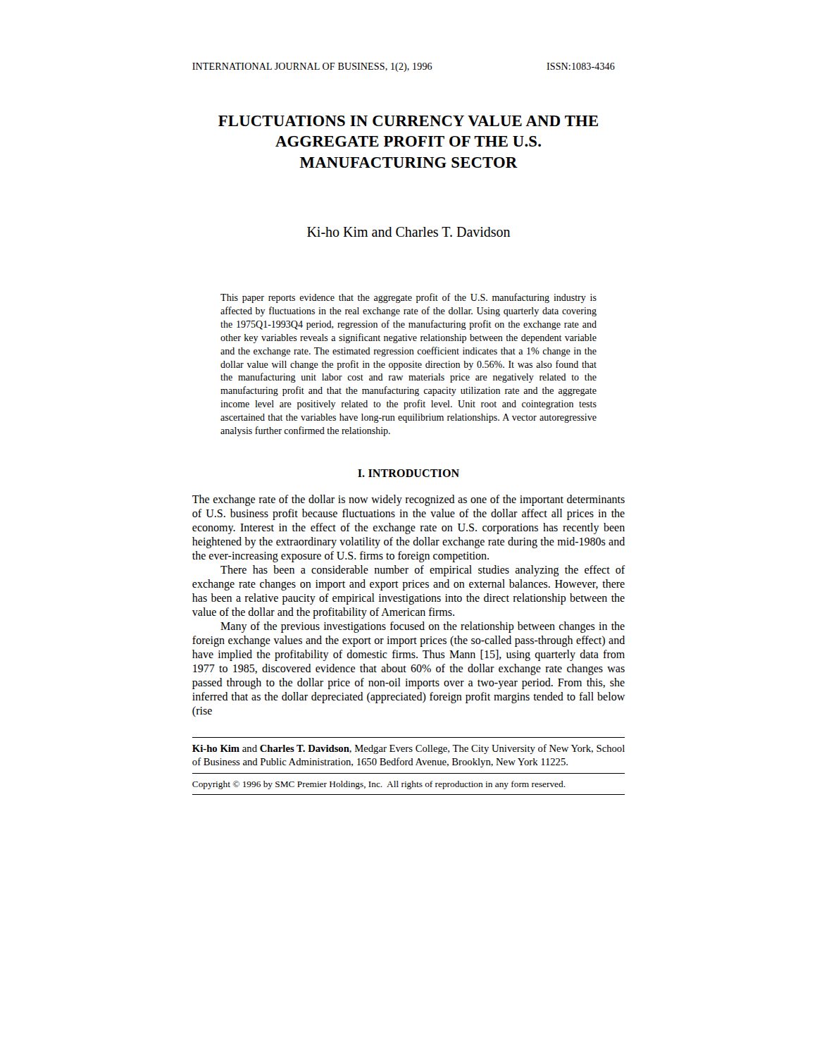INTERNATIONAL JOURNAL OF BUSINESS, 1(2), 1996 ISSN:1083-4346
FLUCTUATIONS IN CURRENCY VALUE AND THE AGGREGATE PROFIT OF THE U.S. MANUFACTURING SECTOR
Ki-ho Kim and Charles T. Davidson
This paper reports evidence that the aggregate profit of the U.S. manufacturing industry is affected by fluctuations in the real exchange rate of the dollar. Using quarterly data covering the 1975Q1-1993Q4 period, regression of the manufacturing profit on the exchange rate and other key variables reveals a significant negative relationship between the dependent variable and the exchange rate. The estimated regression coefficient indicates that a 1% change in the dollar value will change the profit in the opposite direction by 0.56%. It was also found that the manufacturing unit labor cost and raw materials price are negatively related to the manufacturing profit and that the manufacturing capacity utilization rate and the aggregate income level are positively related to the profit level. Unit root and cointegration tests ascertained that the variables have long-run equilibrium relationships. A vector autoregressive analysis further confirmed the relationship.
I. INTRODUCTION
The exchange rate of the dollar is now widely recognized as one of the important determinants of U.S. business profit because fluctuations in the value of the dollar affect all prices in the economy. Interest in the effect of the exchange rate on U.S. corporations has recently been heightened by the extraordinary volatility of the dollar exchange rate during the mid-1980s and the ever-increasing exposure of U.S. firms to foreign competition.
There has been a considerable number of empirical studies analyzing the effect of exchange rate changes on import and export prices and on external balances. However, there has been a relative paucity of empirical investigations into the direct relationship between the value of the dollar and the profitability of American firms.
Many of the previous investigations focused on the relationship between changes in the foreign exchange values and the export or import prices (the so-called pass-through effect) and have implied the profitability of domestic firms. Thus Mann [15], using quarterly data from 1977 to 1985, discovered evidence that about 60% of the dollar exchange rate changes was passed through to the dollar price of non-oil imports over a two-year period. From this, she inferred that as the dollar depreciated (appreciated) foreign profit margins tended to fall below (rise
Ki-ho Kim and Charles T. Davidson, Medgar Evers College, The City University of New York, School of Business and Public Administration, 1650 Bedford Avenue, Brooklyn, New York 11225.
Copyright © 1996 by SMC Premier Holdings, Inc. All rights of reproduction in any form reserved.